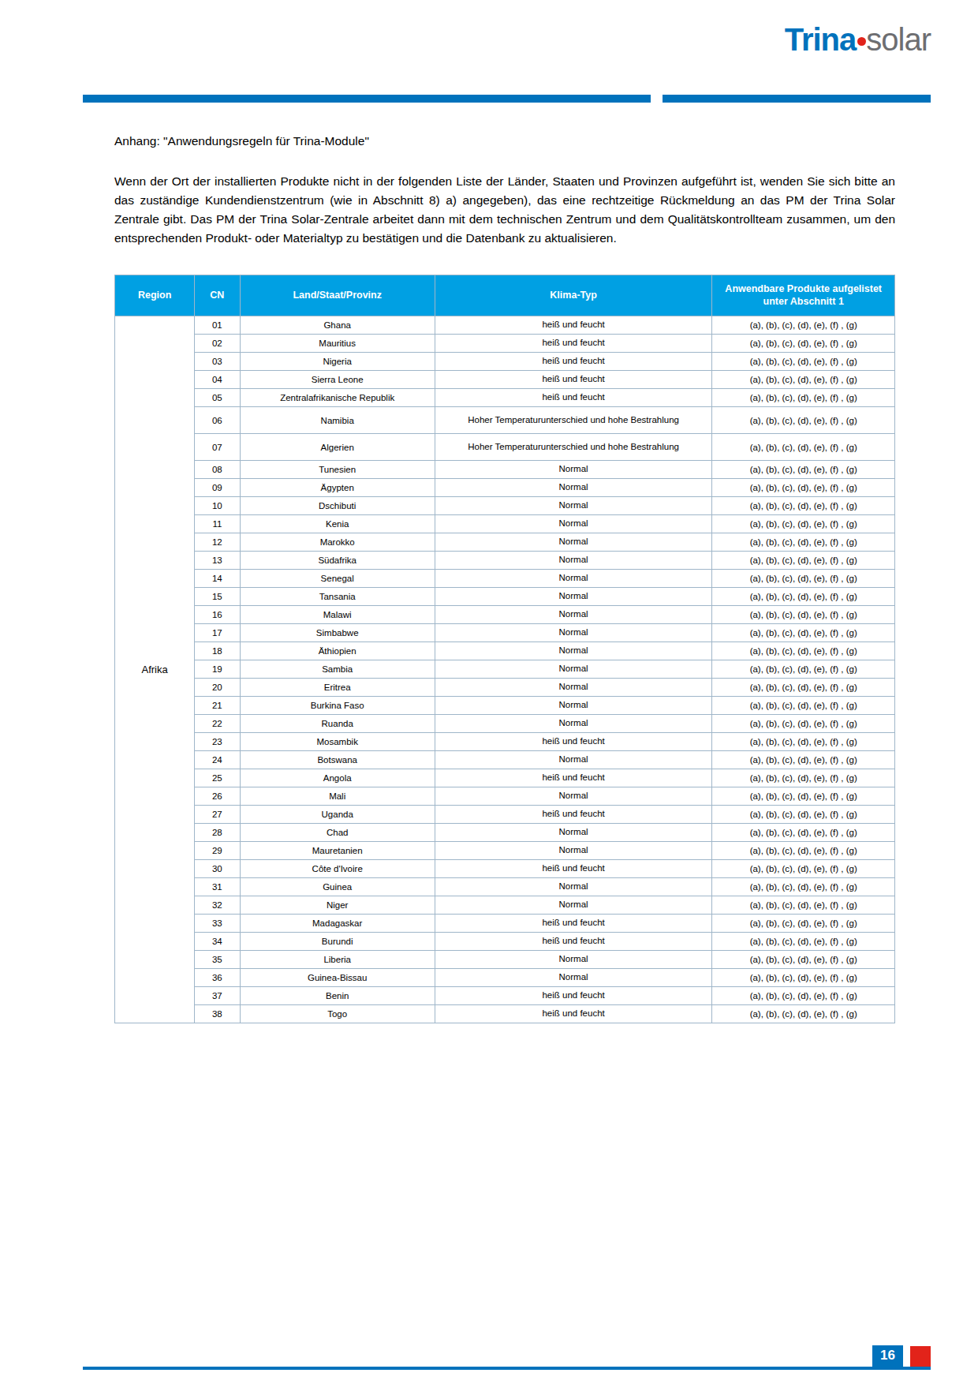Trina solar
Anhang: "Anwendungsregeln für Trina-Module"
Wenn der Ort der installierten Produkte nicht in der folgenden Liste der Länder, Staaten und Provinzen aufgeführt ist, wenden Sie sich bitte an das zuständige Kundendienstzentrum (wie in Abschnitt 8) a) angegeben), das eine rechtzeitige Rückmeldung an das PM der Trina Solar Zentrale gibt. Das PM der Trina Solar-Zentrale arbeitet dann mit dem technischen Zentrum und dem Qualitätskontrollteam zusammen, um den entsprechenden Produkt- oder Materialtyp zu bestätigen und die Datenbank zu aktualisieren.
| Region | CN | Land/Staat/Provinz | Klima-Typ | Anwendbare Produkte aufgelistet unter Abschnitt 1 |
| --- | --- | --- | --- | --- |
| Afrika | 01 | Ghana | heiß und feucht | (a), (b), (c), (d), (e), (f) , (g) |
| 02 | Mauritius | heiß und feucht | (a), (b), (c), (d), (e), (f) , (g) |
| 03 | Nigeria | heiß und feucht | (a), (b), (c), (d), (e), (f) , (g) |
| 04 | Sierra Leone | heiß und feucht | (a), (b), (c), (d), (e), (f) , (g) |
| 05 | Zentralafrikanische Republik | heiß und feucht | (a), (b), (c), (d), (e), (f) , (g) |
| 06 | Namibia | Hoher Temperaturunterschied und hohe Bestrahlung | (a), (b), (c), (d), (e), (f) , (g) |
| 07 | Algerien | Hoher Temperaturunterschied und hohe Bestrahlung | (a), (b), (c), (d), (e), (f) , (g) |
| 08 | Tunesien | Normal | (a), (b), (c), (d), (e), (f) , (g) |
| 09 | Ägypten | Normal | (a), (b), (c), (d), (e), (f) , (g) |
| 10 | Dschibuti | Normal | (a), (b), (c), (d), (e), (f) , (g) |
| 11 | Kenia | Normal | (a), (b), (c), (d), (e), (f) , (g) |
| 12 | Marokko | Normal | (a), (b), (c), (d), (e), (f) , (g) |
| 13 | Südafrika | Normal | (a), (b), (c), (d), (e), (f) , (g) |
| 14 | Senegal | Normal | (a), (b), (c), (d), (e), (f) , (g) |
| 15 | Tansania | Normal | (a), (b), (c), (d), (e), (f) , (g) |
| 16 | Malawi | Normal | (a), (b), (c), (d), (e), (f) , (g) |
| 17 | Simbabwe | Normal | (a), (b), (c), (d), (e), (f) , (g) |
| 18 | Äthiopien | Normal | (a), (b), (c), (d), (e), (f) , (g) |
| 19 | Sambia | Normal | (a), (b), (c), (d), (e), (f) , (g) |
| 20 | Eritrea | Normal | (a), (b), (c), (d), (e), (f) , (g) |
| 21 | Burkina Faso | Normal | (a), (b), (c), (d), (e), (f) , (g) |
| 22 | Ruanda | Normal | (a), (b), (c), (d), (e), (f) , (g) |
| 23 | Mosambik | heiß und feucht | (a), (b), (c), (d), (e), (f) , (g) |
| 24 | Botswana | Normal | (a), (b), (c), (d), (e), (f) , (g) |
| 25 | Angola | heiß und feucht | (a), (b), (c), (d), (e), (f) , (g) |
| 26 | Mali | Normal | (a), (b), (c), (d), (e), (f) , (g) |
| 27 | Uganda | heiß und feucht | (a), (b), (c), (d), (e), (f) , (g) |
| 28 | Chad | Normal | (a), (b), (c), (d), (e), (f) , (g) |
| 29 | Mauretanien | Normal | (a), (b), (c), (d), (e), (f) , (g) |
| 30 | Côte d'Ivoire | heiß und feucht | (a), (b), (c), (d), (e), (f) , (g) |
| 31 | Guinea | Normal | (a), (b), (c), (d), (e), (f) , (g) |
| 32 | Niger | Normal | (a), (b), (c), (d), (e), (f) , (g) |
| 33 | Madagaskar | heiß und feucht | (a), (b), (c), (d), (e), (f) , (g) |
| 34 | Burundi | heiß und feucht | (a), (b), (c), (d), (e), (f) , (g) |
| 35 | Liberia | Normal | (a), (b), (c), (d), (e), (f) , (g) |
| 36 | Guinea-Bissau | Normal | (a), (b), (c), (d), (e), (f) , (g) |
| 37 | Benin | heiß und feucht | (a), (b), (c), (d), (e), (f) , (g) |
| 38 | Togo | heiß und feucht | (a), (b), (c), (d), (e), (f) , (g) |
16